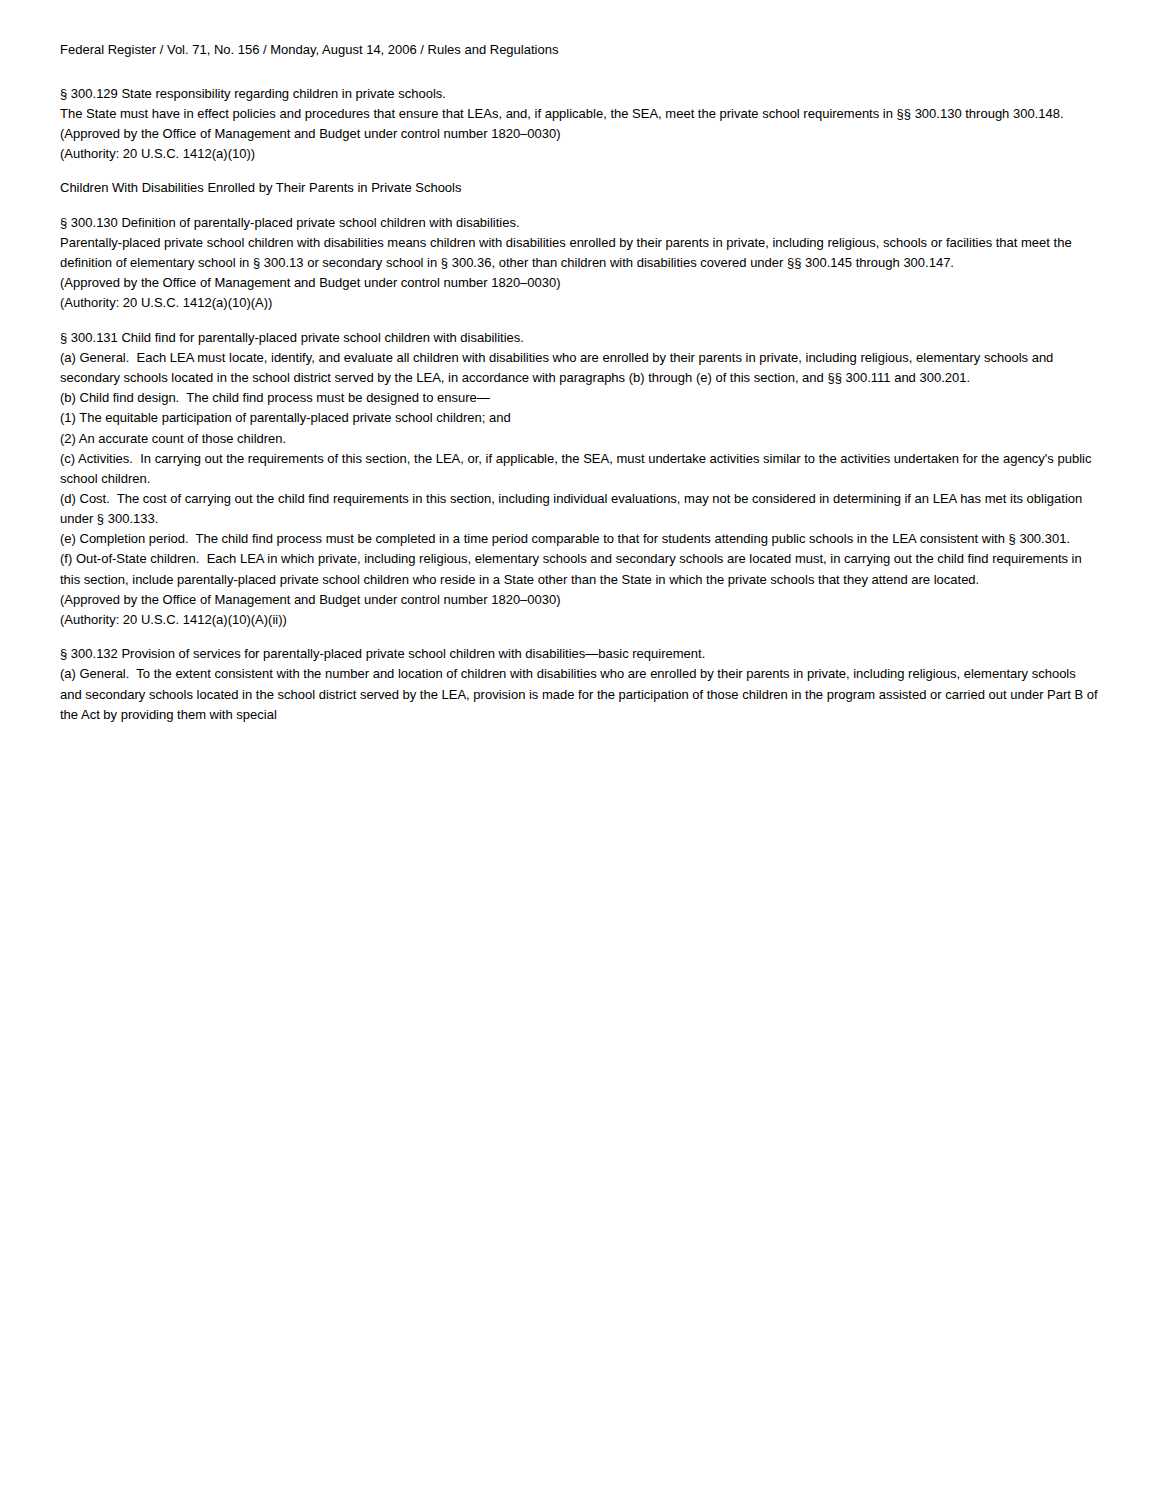Federal Register / Vol. 71, No. 156 / Monday, August 14, 2006 / Rules and Regulations
§ 300.129 State responsibility regarding children in private schools.
The State must have in effect policies and procedures that ensure that LEAs, and, if applicable, the SEA, meet the private school requirements in §§ 300.130 through 300.148.
(Approved by the Office of Management and Budget under control number 1820–0030)
(Authority: 20 U.S.C. 1412(a)(10))
Children With Disabilities Enrolled by Their Parents in Private Schools
§ 300.130 Definition of parentally-placed private school children with disabilities.
Parentally-placed private school children with disabilities means children with disabilities enrolled by their parents in private, including religious, schools or facilities that meet the definition of elementary school in § 300.13 or secondary school in § 300.36, other than children with disabilities covered under §§ 300.145 through 300.147.
(Approved by the Office of Management and Budget under control number 1820–0030)
(Authority: 20 U.S.C. 1412(a)(10)(A))
§ 300.131 Child find for parentally-placed private school children with disabilities.
(a) General. Each LEA must locate, identify, and evaluate all children with disabilities who are enrolled by their parents in private, including religious, elementary schools and secondary schools located in the school district served by the LEA, in accordance with paragraphs (b) through (e) of this section, and §§ 300.111 and 300.201.
(b) Child find design. The child find process must be designed to ensure—
(1) The equitable participation of parentally-placed private school children; and
(2) An accurate count of those children.
(c) Activities. In carrying out the requirements of this section, the LEA, or, if applicable, the SEA, must undertake activities similar to the activities undertaken for the agency's public school children.
(d) Cost. The cost of carrying out the child find requirements in this section, including individual evaluations, may not be considered in determining if an LEA has met its obligation under § 300.133.
(e) Completion period. The child find process must be completed in a time period comparable to that for students attending public schools in the LEA consistent with § 300.301.
(f) Out-of-State children. Each LEA in which private, including religious, elementary schools and secondary schools are located must, in carrying out the child find requirements in this section, include parentally-placed private school children who reside in a State other than the State in which the private schools that they attend are located.
(Approved by the Office of Management and Budget under control number 1820–0030)
(Authority: 20 U.S.C. 1412(a)(10)(A)(ii))
§ 300.132 Provision of services for parentally-placed private school children with disabilities—basic requirement.
(a) General. To the extent consistent with the number and location of children with disabilities who are enrolled by their parents in private, including religious, elementary schools and secondary schools located in the school district served by the LEA, provision is made for the participation of those children in the program assisted or carried out under Part B of the Act by providing them with special